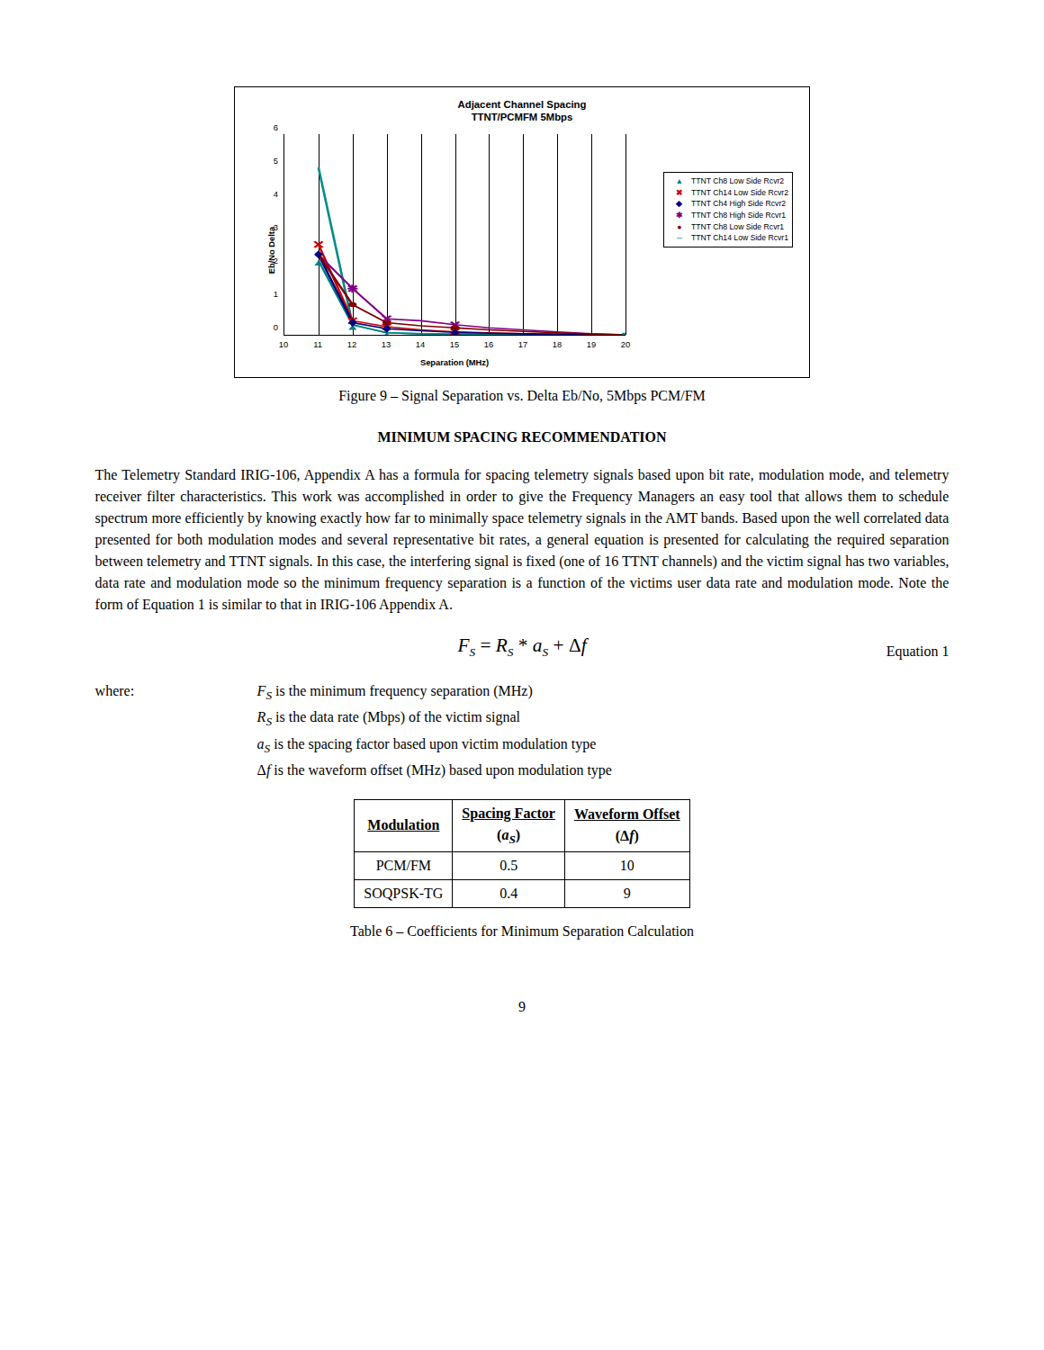Adjacent Channel Spacing
TTNT/PCMFM 5Mbps
Eb/No Delta
6 5 4 3 2 1 0
10 11 12 13 14 15 16 17 18 19 20
Separation (MHz)
▲TTNT Ch8 Low Side Rcvr2
✖TTNT Ch14 Low Side Rcvr2
◆TTNT Ch4 High Side Rcvr2
✱TTNT Ch8 High Side Rcvr1
●TTNT Ch8 Low Side Rcvr1
─TTNT Ch14 Low Side Rcvr1
Figure 9 – Signal Separation vs. Delta Eb/No, 5Mbps PCM/FM
MINIMUM SPACING RECOMMENDATION
The Telemetry Standard IRIG-106, Appendix A has a formula for spacing telemetry signals based upon bit rate, modulation mode, and telemetry receiver filter characteristics. This work was accomplished in order to give the Frequency Managers an easy tool that allows them to schedule spectrum more efficiently by knowing exactly how far to minimally space telemetry signals in the AMT bands. Based upon the well correlated data presented for both modulation modes and several representative bit rates, a general equation is presented for calculating the required separation between telemetry and TTNT signals. In this case, the interfering signal is fixed (one of 16 TTNT channels) and the victim signal has two variables, data rate and modulation mode so the minimum frequency separation is a function of the victims user data rate and modulation mode. Note the form of Equation 1 is similar to that in IRIG-106 Appendix A.
FS = RS * aS + Δf
Equation 1
| where: | | F S is the minimum frequency separation (MHz) |
| | | R S is the data rate (Mbps) of the victim signal |
| | | a S is the spacing factor based upon victim modulation type |
| | | Δ f is the waveform offset (MHz) based upon modulation type |
| Modulation | Spacing Factor ( a S ) | Waveform Offset (Δ f ) |
| --- | --- | --- |
| PCM/FM | 0.5 | 10 |
| SOQPSK-TG | 0.4 | 9 |
Table 6 – Coefficients for Minimum Separation Calculation
9